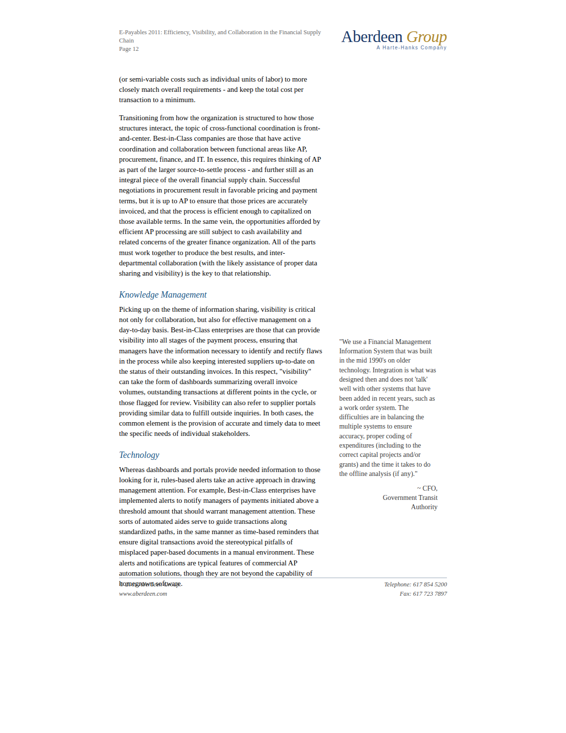E-Payables 2011: Efficiency, Visibility, and Collaboration in the Financial Supply Chain
Page 12
Aberdeen Group
A Harte-Hanks Company
(or semi-variable costs such as individual units of labor) to more closely match overall requirements - and keep the total cost per transaction to a minimum.
Transitioning from how the organization is structured to how those structures interact, the topic of cross-functional coordination is front-and-center. Best-in-Class companies are those that have active coordination and collaboration between functional areas like AP, procurement, finance, and IT. In essence, this requires thinking of AP as part of the larger source-to-settle process - and further still as an integral piece of the overall financial supply chain. Successful negotiations in procurement result in favorable pricing and payment terms, but it is up to AP to ensure that those prices are accurately invoiced, and that the process is efficient enough to capitalized on those available terms. In the same vein, the opportunities afforded by efficient AP processing are still subject to cash availability and related concerns of the greater finance organization. All of the parts must work together to produce the best results, and inter-departmental collaboration (with the likely assistance of proper data sharing and visibility) is the key to that relationship.
Knowledge Management
Picking up on the theme of information sharing, visibility is critical not only for collaboration, but also for effective management on a day-to-day basis. Best-in-Class enterprises are those that can provide visibility into all stages of the payment process, ensuring that managers have the information necessary to identify and rectify flaws in the process while also keeping interested suppliers up-to-date on the status of their outstanding invoices. In this respect, "visibility" can take the form of dashboards summarizing overall invoice volumes, outstanding transactions at different points in the cycle, or those flagged for review. Visibility can also refer to supplier portals providing similar data to fulfill outside inquiries. In both cases, the common element is the provision of accurate and timely data to meet the specific needs of individual stakeholders.
Technology
Whereas dashboards and portals provide needed information to those looking for it, rules-based alerts take an active approach in drawing management attention. For example, Best-in-Class enterprises have implemented alerts to notify managers of payments initiated above a threshold amount that should warrant management attention. These sorts of automated aides serve to guide transactions along standardized paths, in the same manner as time-based reminders that ensure digital transactions avoid the stereotypical pitfalls of misplaced paper-based documents in a manual environment. These alerts and notifications are typical features of commercial AP automation solutions, though they are not beyond the capability of homegrown software.
"We use a Financial Management Information System that was built in the mid 1990's on older technology. Integration is what was designed then and does not 'talk' well with other systems that have been added in recent years, such as a work order system. The difficulties are in balancing the multiple systems to ensure accuracy, proper coding of expenditures (including to the correct capital projects and/or grants) and the time it takes to do the offline analysis (if any)."
~ CFO,
Government Transit
Authority
© 2011 Aberdeen Group.
www.aberdeen.com
Telephone: 617 854 5200
Fax: 617 723 7897